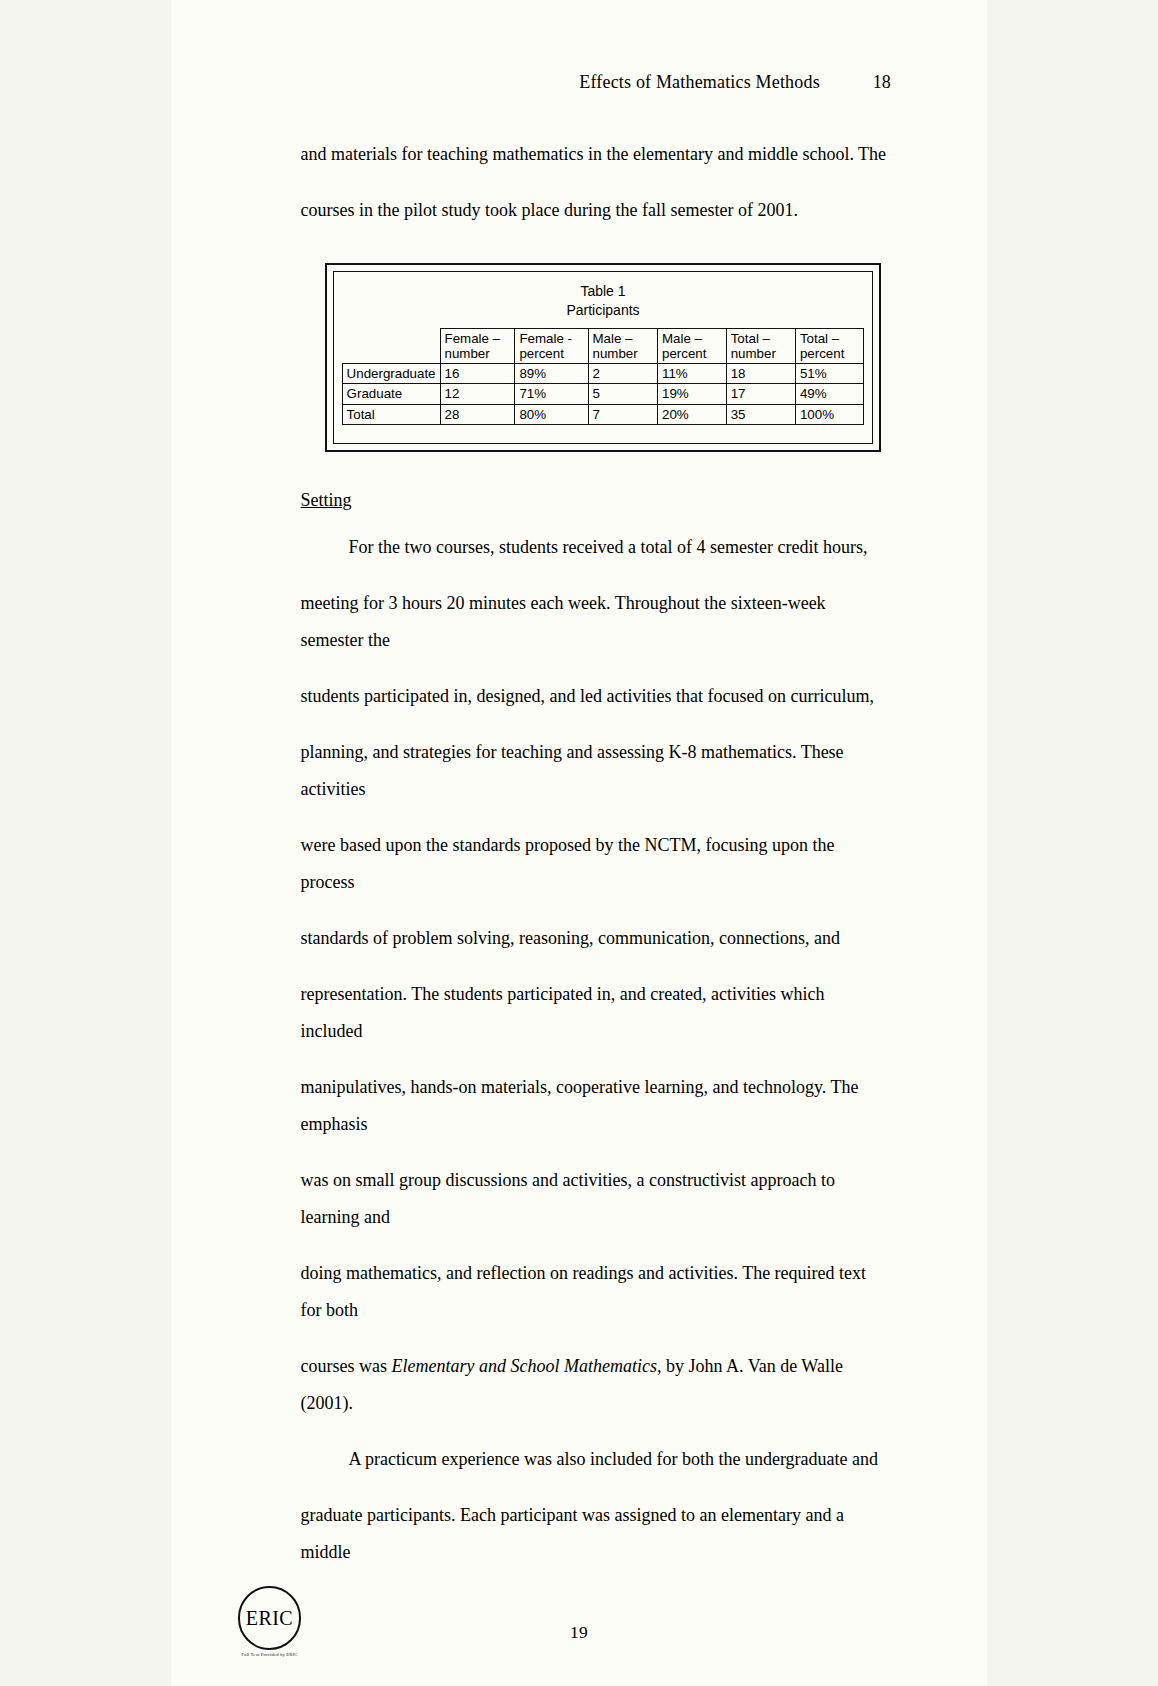Effects of Mathematics Methods18
and materials for teaching mathematics in the elementary and middle school. The
courses in the pilot study took place during the fall semester of 2001.
Table 1
Participants
| | Female – number | Female - percent | Male – number | Male – percent | Total – number | Total – percent |
| --- | --- | --- | --- | --- | --- | --- |
| Undergraduate | 16 | 89% | 2 | 11% | 18 | 51% |
| Graduate | 12 | 71% | 5 | 19% | 17 | 49% |
| Total | 28 | 80% | 7 | 20% | 35 | 100% |
Setting
For the two courses, students received a total of 4 semester credit hours,
meeting for 3 hours 20 minutes each week. Throughout the sixteen-week semester the
students participated in, designed, and led activities that focused on curriculum,
planning, and strategies for teaching and assessing K-8 mathematics. These activities
were based upon the standards proposed by the NCTM, focusing upon the process
standards of problem solving, reasoning, communication, connections, and
representation. The students participated in, and created, activities which included
manipulatives, hands-on materials, cooperative learning, and technology. The emphasis
was on small group discussions and activities, a constructivist approach to learning and
doing mathematics, and reflection on readings and activities. The required text for both
courses was Elementary and School Mathematics, by John A. Van de Walle (2001).
A practicum experience was also included for both the undergraduate and
graduate participants. Each participant was assigned to an elementary and a middle
19
ERIC
Full Text Provided by ERIC